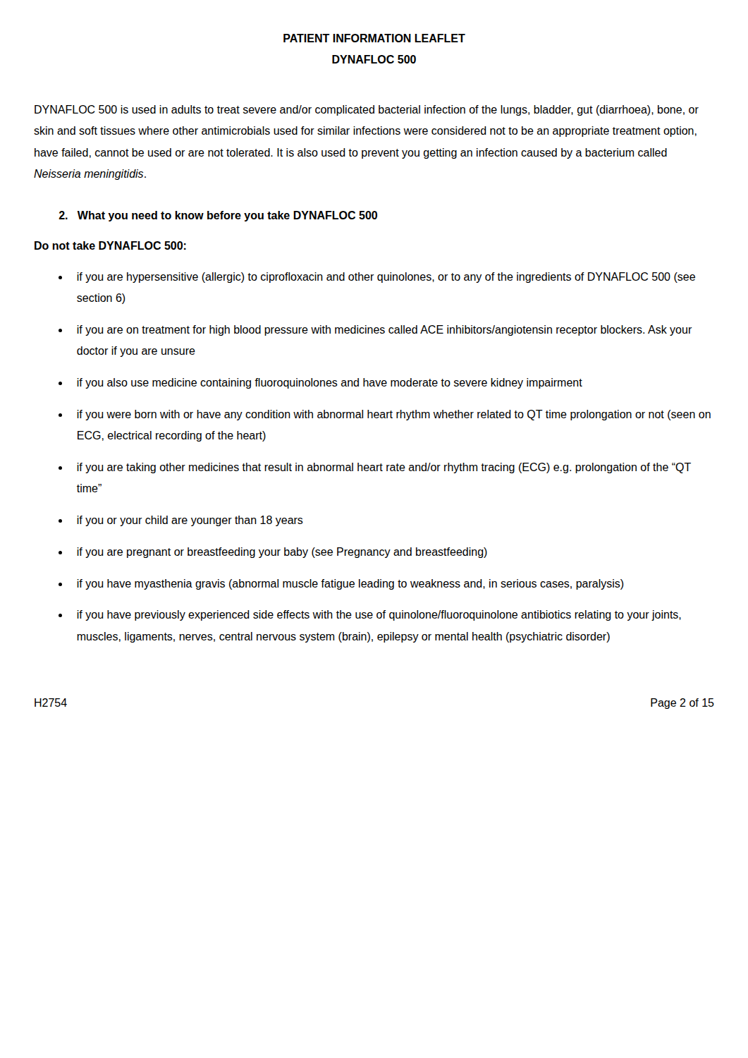PATIENT INFORMATION LEAFLET DYNAFLOC 500
DYNAFLOC 500 is used in adults to treat severe and/or complicated bacterial infection of the lungs, bladder, gut (diarrhoea), bone, or skin and soft tissues where other antimicrobials used for similar infections were considered not to be an appropriate treatment option, have failed, cannot be used or are not tolerated. It is also used to prevent you getting an infection caused by a bacterium called Neisseria meningitidis.
2. What you need to know before you take DYNAFLOC 500
Do not take DYNAFLOC 500:
if you are hypersensitive (allergic) to ciprofloxacin and other quinolones, or to any of the ingredients of DYNAFLOC 500 (see section 6)
if you are on treatment for high blood pressure with medicines called ACE inhibitors/angiotensin receptor blockers. Ask your doctor if you are unsure
if you also use medicine containing fluoroquinolones and have moderate to severe kidney impairment
if you were born with or have any condition with abnormal heart rhythm whether related to QT time prolongation or not (seen on ECG, electrical recording of the heart)
if you are taking other medicines that result in abnormal heart rate and/or rhythm tracing (ECG) e.g. prolongation of the “QT time”
if you or your child are younger than 18 years
if you are pregnant or breastfeeding your baby (see Pregnancy and breastfeeding)
if you have myasthenia gravis (abnormal muscle fatigue leading to weakness and, in serious cases, paralysis)
if you have previously experienced side effects with the use of quinolone/fluoroquinolone antibiotics relating to your joints, muscles, ligaments, nerves, central nervous system (brain), epilepsy or mental health (psychiatric disorder)
H2754 Page 2 of 15